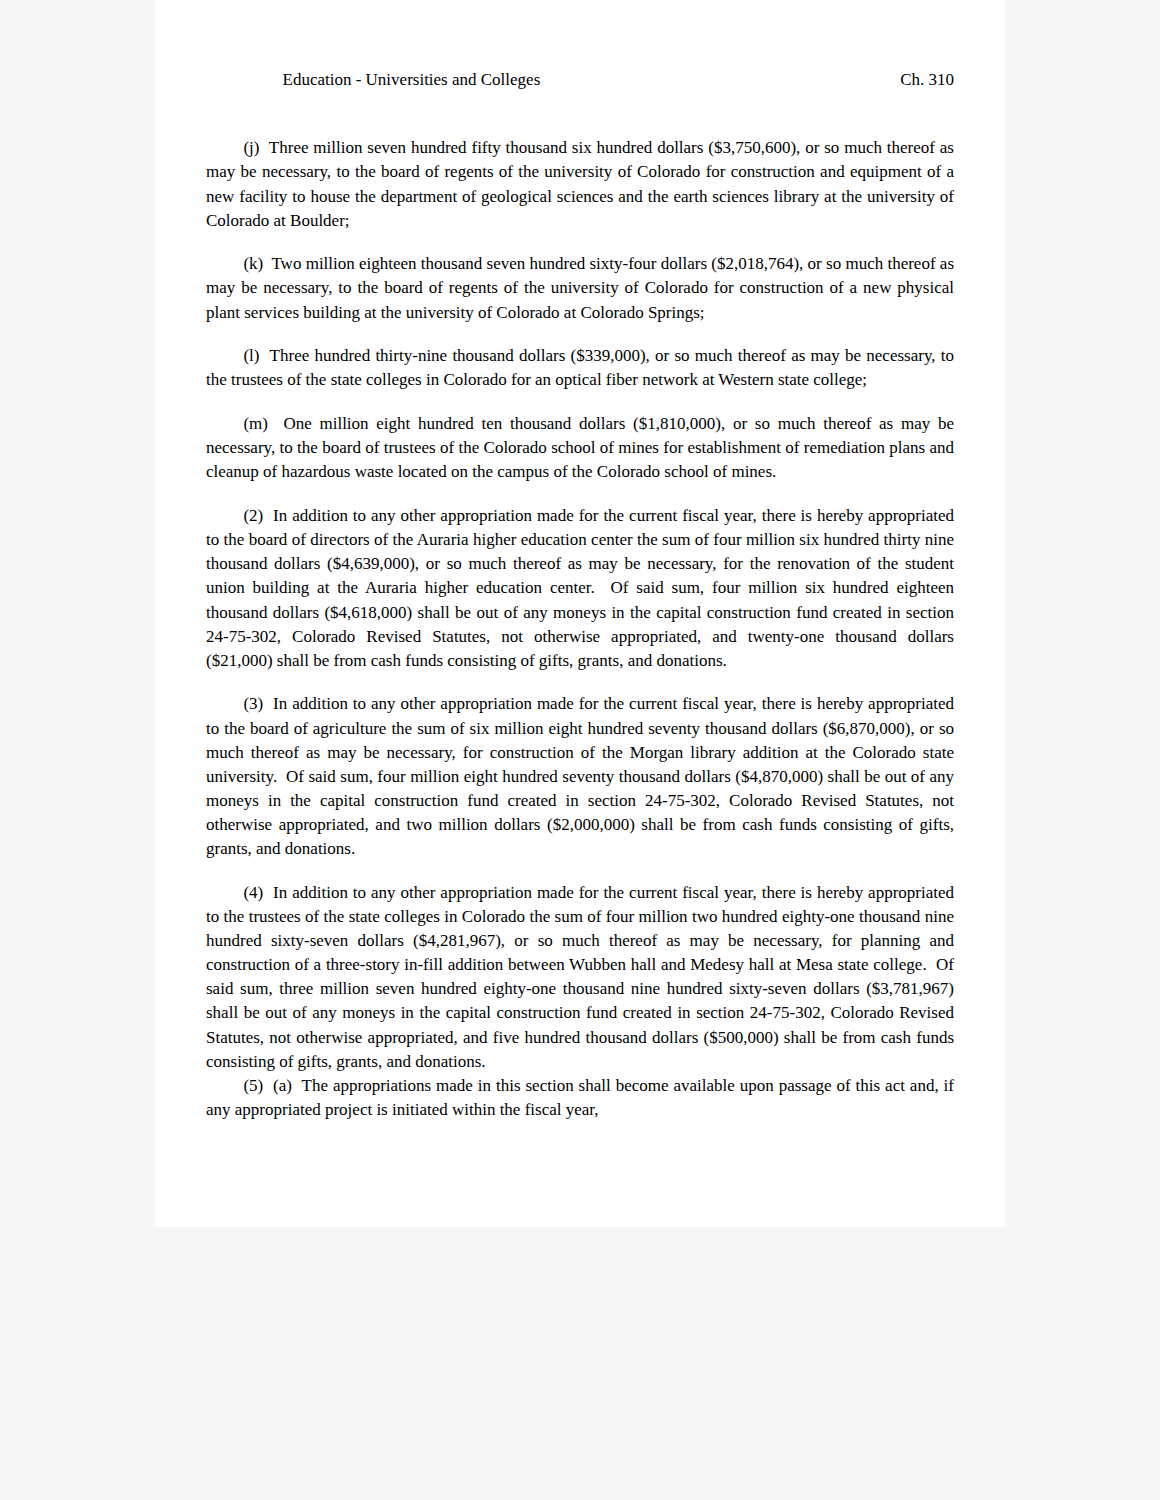Education - Universities and Colleges Ch. 310
(j) Three million seven hundred fifty thousand six hundred dollars ($3,750,600), or so much thereof as may be necessary, to the board of regents of the university of Colorado for construction and equipment of a new facility to house the department of geological sciences and the earth sciences library at the university of Colorado at Boulder;
(k) Two million eighteen thousand seven hundred sixty-four dollars ($2,018,764), or so much thereof as may be necessary, to the board of regents of the university of Colorado for construction of a new physical plant services building at the university of Colorado at Colorado Springs;
(l) Three hundred thirty-nine thousand dollars ($339,000), or so much thereof as may be necessary, to the trustees of the state colleges in Colorado for an optical fiber network at Western state college;
(m) One million eight hundred ten thousand dollars ($1,810,000), or so much thereof as may be necessary, to the board of trustees of the Colorado school of mines for establishment of remediation plans and cleanup of hazardous waste located on the campus of the Colorado school of mines.
(2) In addition to any other appropriation made for the current fiscal year, there is hereby appropriated to the board of directors of the Auraria higher education center the sum of four million six hundred thirty nine thousand dollars ($4,639,000), or so much thereof as may be necessary, for the renovation of the student union building at the Auraria higher education center. Of said sum, four million six hundred eighteen thousand dollars ($4,618,000) shall be out of any moneys in the capital construction fund created in section 24-75-302, Colorado Revised Statutes, not otherwise appropriated, and twenty-one thousand dollars ($21,000) shall be from cash funds consisting of gifts, grants, and donations.
(3) In addition to any other appropriation made for the current fiscal year, there is hereby appropriated to the board of agriculture the sum of six million eight hundred seventy thousand dollars ($6,870,000), or so much thereof as may be necessary, for construction of the Morgan library addition at the Colorado state university. Of said sum, four million eight hundred seventy thousand dollars ($4,870,000) shall be out of any moneys in the capital construction fund created in section 24-75-302, Colorado Revised Statutes, not otherwise appropriated, and two million dollars ($2,000,000) shall be from cash funds consisting of gifts, grants, and donations.
(4) In addition to any other appropriation made for the current fiscal year, there is hereby appropriated to the trustees of the state colleges in Colorado the sum of four million two hundred eighty-one thousand nine hundred sixty-seven dollars ($4,281,967), or so much thereof as may be necessary, for planning and construction of a three-story in-fill addition between Wubben hall and Medesy hall at Mesa state college. Of said sum, three million seven hundred eighty-one thousand nine hundred sixty-seven dollars ($3,781,967) shall be out of any moneys in the capital construction fund created in section 24-75-302, Colorado Revised Statutes, not otherwise appropriated, and five hundred thousand dollars ($500,000) shall be from cash funds consisting of gifts, grants, and donations.
(5) (a) The appropriations made in this section shall become available upon passage of this act and, if any appropriated project is initiated within the fiscal year,